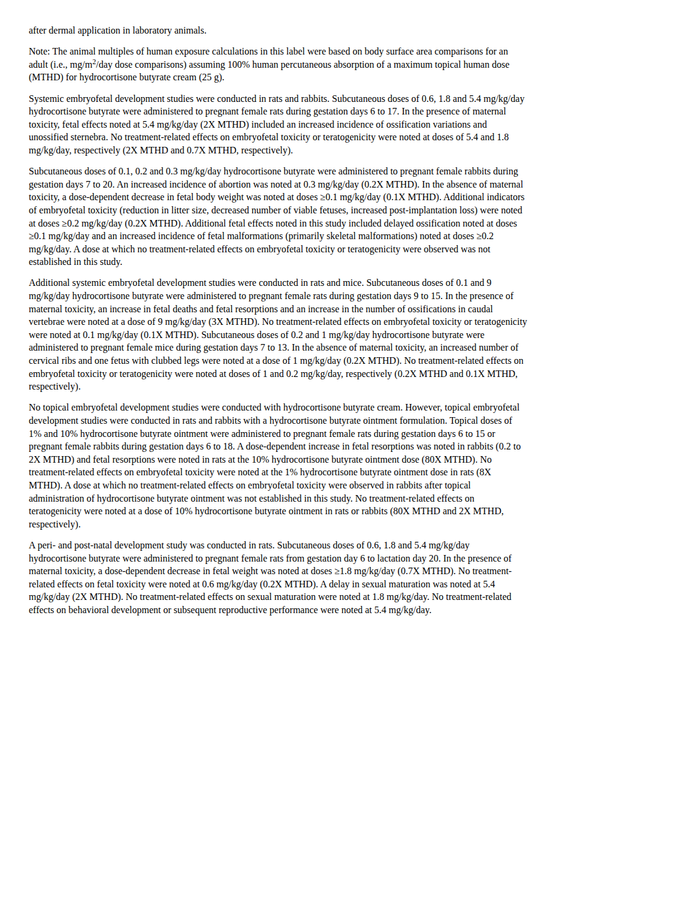after dermal application in laboratory animals.
Note: The animal multiples of human exposure calculations in this label were based on body surface area comparisons for an adult (i.e., mg/m2/day dose comparisons) assuming 100% human percutaneous absorption of a maximum topical human dose (MTHD) for hydrocortisone butyrate cream (25 g).
Systemic embryofetal development studies were conducted in rats and rabbits. Subcutaneous doses of 0.6, 1.8 and 5.4 mg/kg/day hydrocortisone butyrate were administered to pregnant female rats during gestation days 6 to 17. In the presence of maternal toxicity, fetal effects noted at 5.4 mg/kg/day (2X MTHD) included an increased incidence of ossification variations and unossified sternebra. No treatment-related effects on embryofetal toxicity or teratogenicity were noted at doses of 5.4 and 1.8 mg/kg/day, respectively (2X MTHD and 0.7X MTHD, respectively).
Subcutaneous doses of 0.1, 0.2 and 0.3 mg/kg/day hydrocortisone butyrate were administered to pregnant female rabbits during gestation days 7 to 20. An increased incidence of abortion was noted at 0.3 mg/kg/day (0.2X MTHD). In the absence of maternal toxicity, a dose-dependent decrease in fetal body weight was noted at doses ≥0.1 mg/kg/day (0.1X MTHD). Additional indicators of embryofetal toxicity (reduction in litter size, decreased number of viable fetuses, increased post-implantation loss) were noted at doses ≥0.2 mg/kg/day (0.2X MTHD). Additional fetal effects noted in this study included delayed ossification noted at doses ≥0.1 mg/kg/day and an increased incidence of fetal malformations (primarily skeletal malformations) noted at doses ≥0.2 mg/kg/day. A dose at which no treatment-related effects on embryofetal toxicity or teratogenicity were observed was not established in this study.
Additional systemic embryofetal development studies were conducted in rats and mice. Subcutaneous doses of 0.1 and 9 mg/kg/day hydrocortisone butyrate were administered to pregnant female rats during gestation days 9 to 15. In the presence of maternal toxicity, an increase in fetal deaths and fetal resorptions and an increase in the number of ossifications in caudal vertebrae were noted at a dose of 9 mg/kg/day (3X MTHD). No treatment-related effects on embryofetal toxicity or teratogenicity were noted at 0.1 mg/kg/day (0.1X MTHD). Subcutaneous doses of 0.2 and 1 mg/kg/day hydrocortisone butyrate were administered to pregnant female mice during gestation days 7 to 13. In the absence of maternal toxicity, an increased number of cervical ribs and one fetus with clubbed legs were noted at a dose of 1 mg/kg/day (0.2X MTHD). No treatment-related effects on embryofetal toxicity or teratogenicity were noted at doses of 1 and 0.2 mg/kg/day, respectively (0.2X MTHD and 0.1X MTHD, respectively).
No topical embryofetal development studies were conducted with hydrocortisone butyrate cream. However, topical embryofetal development studies were conducted in rats and rabbits with a hydrocortisone butyrate ointment formulation. Topical doses of 1% and 10% hydrocortisone butyrate ointment were administered to pregnant female rats during gestation days 6 to 15 or pregnant female rabbits during gestation days 6 to 18. A dose-dependent increase in fetal resorptions was noted in rabbits (0.2 to 2X MTHD) and fetal resorptions were noted in rats at the 10% hydrocortisone butyrate ointment dose (80X MTHD). No treatment-related effects on embryofetal toxicity were noted at the 1% hydrocortisone butyrate ointment dose in rats (8X MTHD). A dose at which no treatment-related effects on embryofetal toxicity were observed in rabbits after topical administration of hydrocortisone butyrate ointment was not established in this study. No treatment-related effects on teratogenicity were noted at a dose of 10% hydrocortisone butyrate ointment in rats or rabbits (80X MTHD and 2X MTHD, respectively).
A peri- and post-natal development study was conducted in rats. Subcutaneous doses of 0.6, 1.8 and 5.4 mg/kg/day hydrocortisone butyrate were administered to pregnant female rats from gestation day 6 to lactation day 20. In the presence of maternal toxicity, a dose-dependent decrease in fetal weight was noted at doses ≥1.8 mg/kg/day (0.7X MTHD). No treatment-related effects on fetal toxicity were noted at 0.6 mg/kg/day (0.2X MTHD). A delay in sexual maturation was noted at 5.4 mg/kg/day (2X MTHD). No treatment-related effects on sexual maturation were noted at 1.8 mg/kg/day. No treatment-related effects on behavioral development or subsequent reproductive performance were noted at 5.4 mg/kg/day.